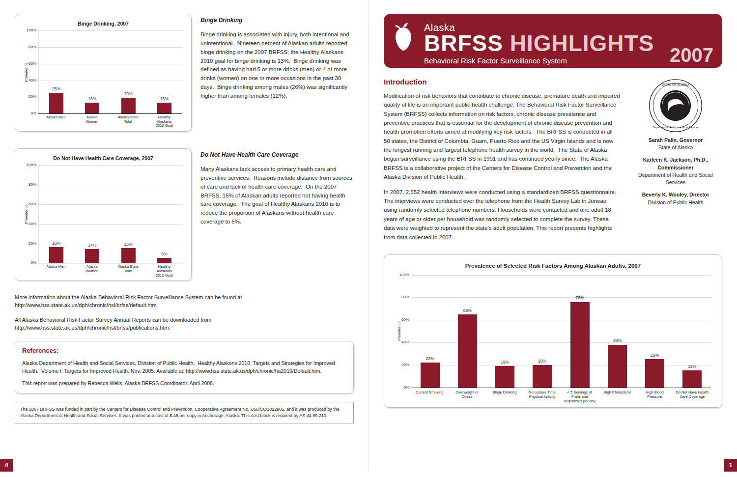Binge Drinking, 2007
Prevalence 100% 80% 60% 40% 20% 0%
25%
13%
19%
13%
Alaska Men
Alaska Women
Alaska State Total
Healthy Alaskans 2010 Goal
Binge Drinking
Binge drinking is associated with injury, both intentional and unintentional. Nineteen percent of Alaskan adults reported binge drinking on the 2007 BRFSS; the Healthy Alaskans 2010 goal for binge drinking is 13%. Binge drinking was defined as having had 5 or more drinks (men) or 4 or more drinks (women) on one or more occasions in the past 30 days. Binge drinking among males (26%) was significantly higher than among females (12%).
Do Not Have Health Care Coverage, 2007
Prevalence 100% 80% 60% 40% 20% 0%
16%
14%
15%
5%
Alaska Men
Alaska Women
Alaska State Total
Healthy Alaskans 2010 Goal
Do Not Have Health Care Coverage
Many Alaskans lack access to primary health care and preventive services. Reasons include distance from sources of care and lack of health care coverage. On the 2007 BRFSS, 15% of Alaskan adults reported not having health care coverage. The goal of Healthy Alaskans 2010 is to reduce the proportion of Alaskans without health care coverage to 5%.
More information about the Alaska Behavioral Risk Factor Surveillance System can be found at http://www.hss.state.ak.us/dph/chronic/hsl/brfss/default.htm
All Alaska Behavioral Risk Factor Survey Annual Reports can be downloaded from http://www.hss.state.ak.us/dph/chronic/hsl/brfss/publications.htm.
References:
Alaska Department of Health and Social Services, Division of Public Health. Healthy Alaskans 2010: Targets and Strategies for Improved Health. Volume I: Targets for Improved Health. Nov. 2005. Available at: http://www.hss.state.ak.us/dph/chronic/ha2010/Default.htm.
This report was prepared by Rebecca Wells, Alaska BRFSS Coordinator. April 2008.
The 2007 BRFSS was funded in part by the Centers for Disease Control and Prevention, Cooperative Agreement No. U58/CCU022905, and it was produced by the Alaska Department of Health and Social Services. It was printed at a cost of $.48 per copy in Anchorage, Alaska. This cost block is required by AS 44.99.210.
4
Alaska
BRFSS HIGHLIGHTS
Behavioral Risk Factor Surveillance System
2007
Introduction
Modification of risk behaviors that contribute to chronic disease, premature death and impaired quality of life is an important public health challenge. The Behavioral Risk Factor Surveillance System (BRFSS) collects information on risk factors, chronic disease prevalence and preventive practices that is essential for the development of chronic disease prevention and health promotion efforts aimed at modifying key risk factors. The BRFSS is conducted in all 50 states, the District of Columbia, Guam, Puerto Rico and the US Virgin Islands and is now the longest running and largest telephone health survey in the world. The State of Alaska began surveillance using the BRFSS in 1991 and has continued yearly since. The Alaska BRFSS is a collaborative project of the Centers for Disease Control and Prevention and the Alaska Division of Public Health.
In 2007, 2,552 health interviews were conducted using a standardized BRFSS questionnaire. The interviews were conducted over the telephone from the Health Survey Lab in Juneau using randomly selected telephone numbers. Households were contacted and one adult 18 years of age or older per household was randomly selected to complete the survey. These data were weighted to represent the state's adult population. This report presents highlights from data collected in 2007.
STATE OF ALASKA Department of Health and Social Services
Sarah Palin, Governor
State of Alaska
Karleen K. Jackson, Ph.D., Commissioner
Department of Health and Social Services
Beverly K. Wooley, Director
Division of Public Health
Prevalence of Selected Risk Factors Among Alaskan Adults, 2007
Prevalence 100% 80% 60% 40% 20% 0%
22%
65%
19%
20%
76%
38%
25%
15%
Current Smoking
Overweight or Obese
Binge Drinking
No Leisure Time Physical Activity
< 5 Servings of Fruits and Vegetables per day
High Cholesterol
High Blood Pressure
Do Not Have Health Care Coverage
1